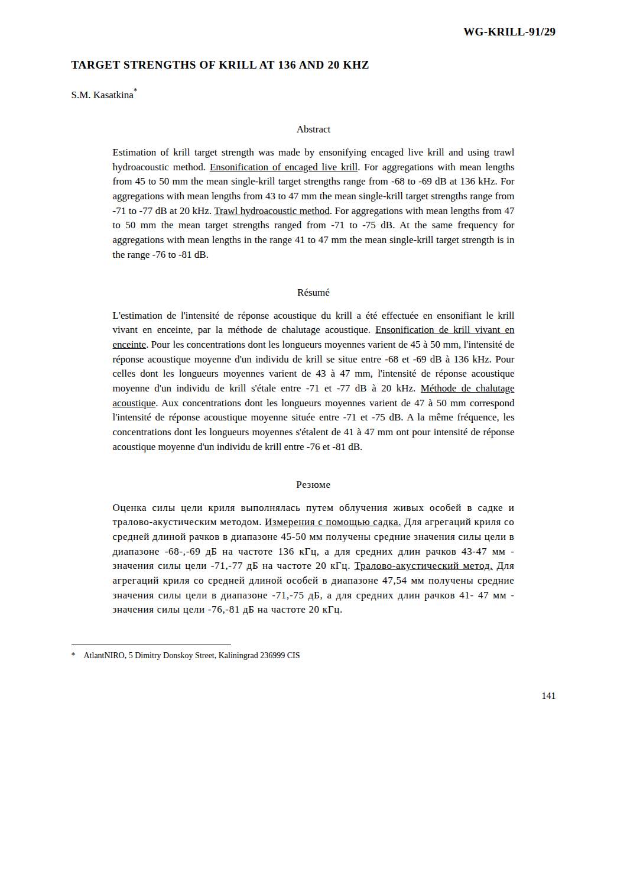WG-KRILL-91/29
Target Strengths of Krill at 136 and 20 kHz
S.M. Kasatkina*
Abstract
Estimation of krill target strength was made by ensonifying encaged live krill and using trawl hydroacoustic method. Ensonification of encaged live krill. For aggregations with mean lengths from 45 to 50 mm the mean single-krill target strengths range from -68 to -69 dB at 136 kHz. For aggregations with mean lengths from 43 to 47 mm the mean single-krill target strengths range from -71 to -77 dB at 20 kHz. Trawl hydroacoustic method. For aggregations with mean lengths from 47 to 50 mm the mean target strengths ranged from -71 to -75 dB. At the same frequency for aggregations with mean lengths in the range 41 to 47 mm the mean single-krill target strength is in the range -76 to -81 dB.
Résumé
L'estimation de l'intensité de réponse acoustique du krill a été effectuée en ensonifiant le krill vivant en enceinte, par la méthode de chalutage acoustique. Ensonification de krill vivant en enceinte. Pour les concentrations dont les longueurs moyennes varient de 45 à 50 mm, l'intensité de réponse acoustique moyenne d'un individu de krill se situe entre -68 et -69 dB à 136 kHz. Pour celles dont les longueurs moyennes varient de 43 à 47 mm, l'intensité de réponse acoustique moyenne d'un individu de krill s'étale entre -71 et -77 dB à 20 kHz. Méthode de chalutage acoustique. Aux concentrations dont les longueurs moyennes varient de 47 à 50 mm correspond l'intensité de réponse acoustique moyenne située entre -71 et -75 dB. A la même fréquence, les concentrations dont les longueurs moyennes s'étalent de 41 à 47 mm ont pour intensité de réponse acoustique moyenne d'un individu de krill entre -76 et -81 dB.
Резюме
Оценка силы цели криля выполнялась путем облучения живых особей в садке и тралово-акустическим методом. Измерения с помощью садка. Для агрегаций криля со средней длиной рачков в диапазоне 45-50 мм получены средние значения силы цели в диапазоне -68-,-69 дБ на частоте 136 кГц, а для средних длин рачков 43-47 мм - значения силы цели -71,-77 дБ на частоте 20 кГц. Тралово-акустический метод. Для агрегаций криля со средней длиной особей в диапазоне 47,54 мм получены средние значения силы цели в диапазоне -71,-75 дБ, а для средних длин рачков 41- 47 мм - значения силы цели -76,-81 дБ на частоте 20 кГц.
* AtlantNIRO, 5 Dimitry Donskoy Street, Kaliningrad 236999 CIS
141